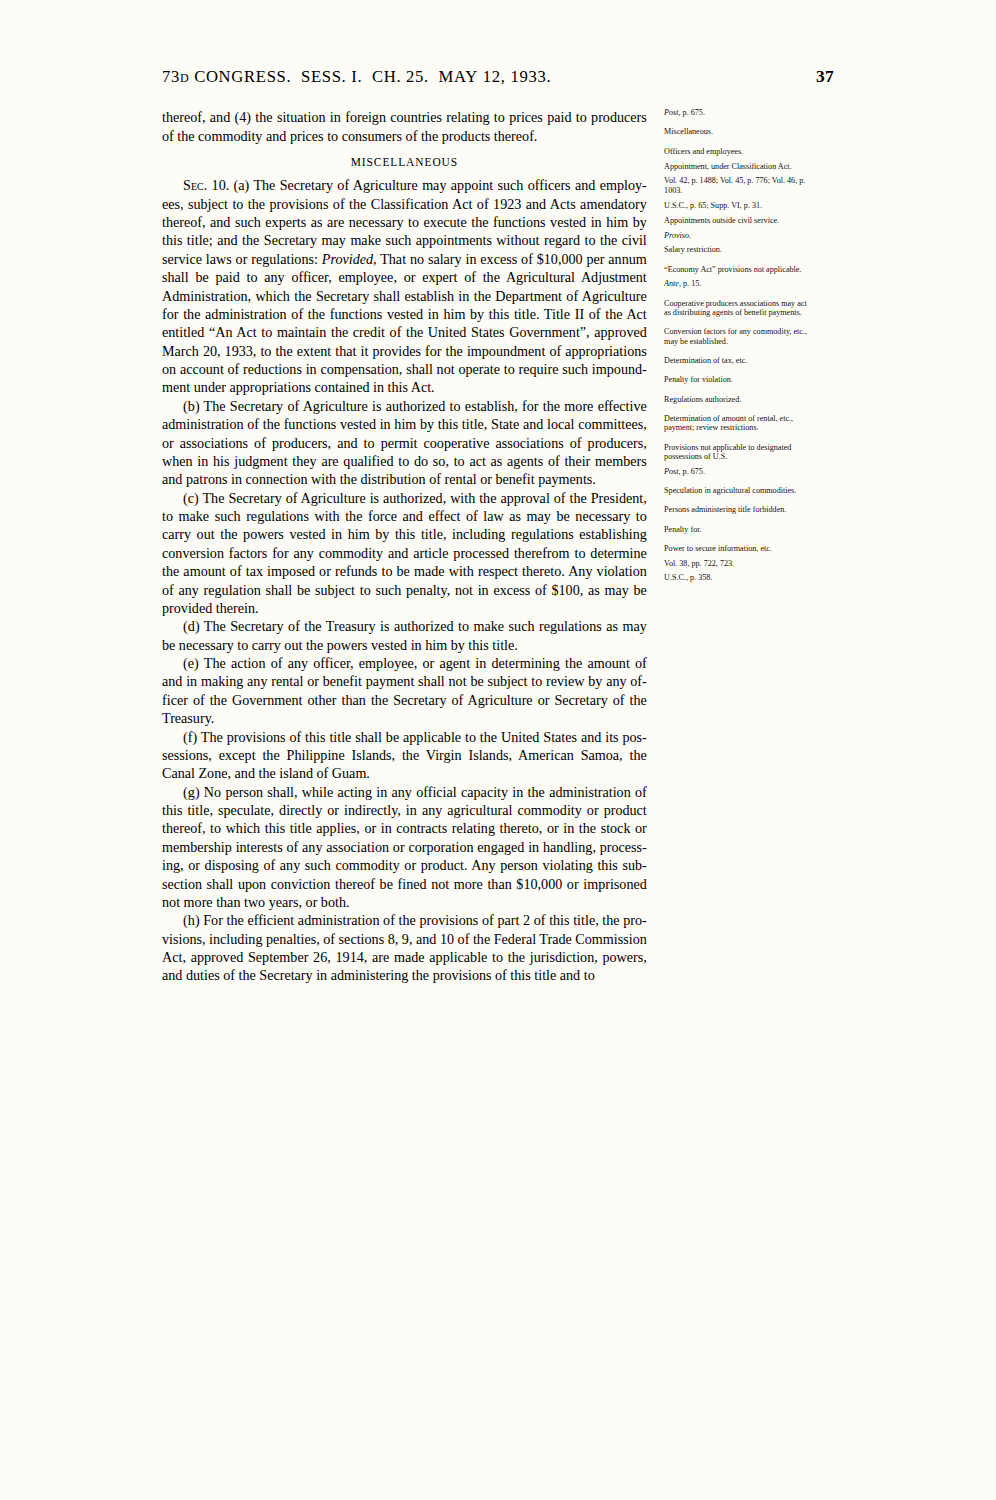73d CONGRESS. SESS. I. CH. 25. MAY 12, 1933. 37
thereof, and (4) the situation in foreign countries relating to prices paid to producers of the commodity and prices to consumers of the products thereof.
MISCELLANEOUS
Sec. 10. (a) The Secretary of Agriculture may appoint such officers and employees, subject to the provisions of the Classification Act of 1923 and Acts amendatory thereof, and such experts as are necessary to execute the functions vested in him by this title; and the Secretary may make such appointments without regard to the civil service laws or regulations: Provided, That no salary in excess of $10,000 per annum shall be paid to any officer, employee, or expert of the Agricultural Adjustment Administration, which the Secretary shall establish in the Department of Agriculture for the administration of the functions vested in him by this title. Title II of the Act entitled “An Act to maintain the credit of the United States Government”, approved March 20, 1933, to the extent that it provides for the impoundment of appropriations on account of reductions in compensation, shall not operate to require such impoundment under appropriations contained in this Act.
(b) The Secretary of Agriculture is authorized to establish, for the more effective administration of the functions vested in him by this title, State and local committees, or associations of producers, and to permit cooperative associations of producers, when in his judgment they are qualified to do so, to act as agents of their members and patrons in connection with the distribution of rental or benefit payments.
(c) The Secretary of Agriculture is authorized, with the approval of the President, to make such regulations with the force and effect of law as may be necessary to carry out the powers vested in him by this title, including regulations establishing conversion factors for any commodity and article processed therefrom to determine the amount of tax imposed or refunds to be made with respect thereto. Any violation of any regulation shall be subject to such penalty, not in excess of $100, as may be provided therein.
(d) The Secretary of the Treasury is authorized to make such regulations as may be necessary to carry out the powers vested in him by this title.
(e) The action of any officer, employee, or agent in determining the amount of and in making any rental or benefit payment shall not be subject to review by any officer of the Government other than the Secretary of Agriculture or Secretary of the Treasury.
(f) The provisions of this title shall be applicable to the United States and its possessions, except the Philippine Islands, the Virgin Islands, American Samoa, the Canal Zone, and the island of Guam.
(g) No person shall, while acting in any official capacity in the administration of this title, speculate, directly or indirectly, in any agricultural commodity or product thereof, to which this title applies, or in contracts relating thereto, or in the stock or membership interests of any association or corporation engaged in handling, processing, or disposing of any such commodity or product. Any person violating this subsection shall upon conviction thereof be fined not more than $10,000 or imprisoned not more than two years, or both.
(h) For the efficient administration of the provisions of part 2 of this title, the provisions, including penalties, of sections 8, 9, and 10 of the Federal Trade Commission Act, approved September 26, 1914, are made applicable to the jurisdiction, powers, and duties of the Secretary in administering the provisions of this title and to
Post, p. 675.
Miscellaneous.
Officers and employees.
Appointment, under Classification Act.
Vol. 42, p. 1488; Vol. 45, p. 776; Vol. 46, p. 1003.
U.S.C., p. 65; Supp. VI, p. 31.
Appointments outside civil service.
Proviso.
Salary restriction.
“Economy Act” provisions not applicable.
Ante, p. 15.
Cooperative producers associations may act as distributing agents of benefit payments.
Conversion factors for any commodity, etc., may be established.
Determination of tax, etc.
Penalty for violation.
Regulations authorized.
Determination of amount of rental, etc., payment; review restrictions.
Provisions not applicable to designated possessions of U.S.
Post, p. 675.
Speculation in agricultural commodities.
Persons administering title forbidden.
Penalty for.
Power to secure information, etc.
Vol. 38, pp. 722, 723.
U.S.C., p. 358.